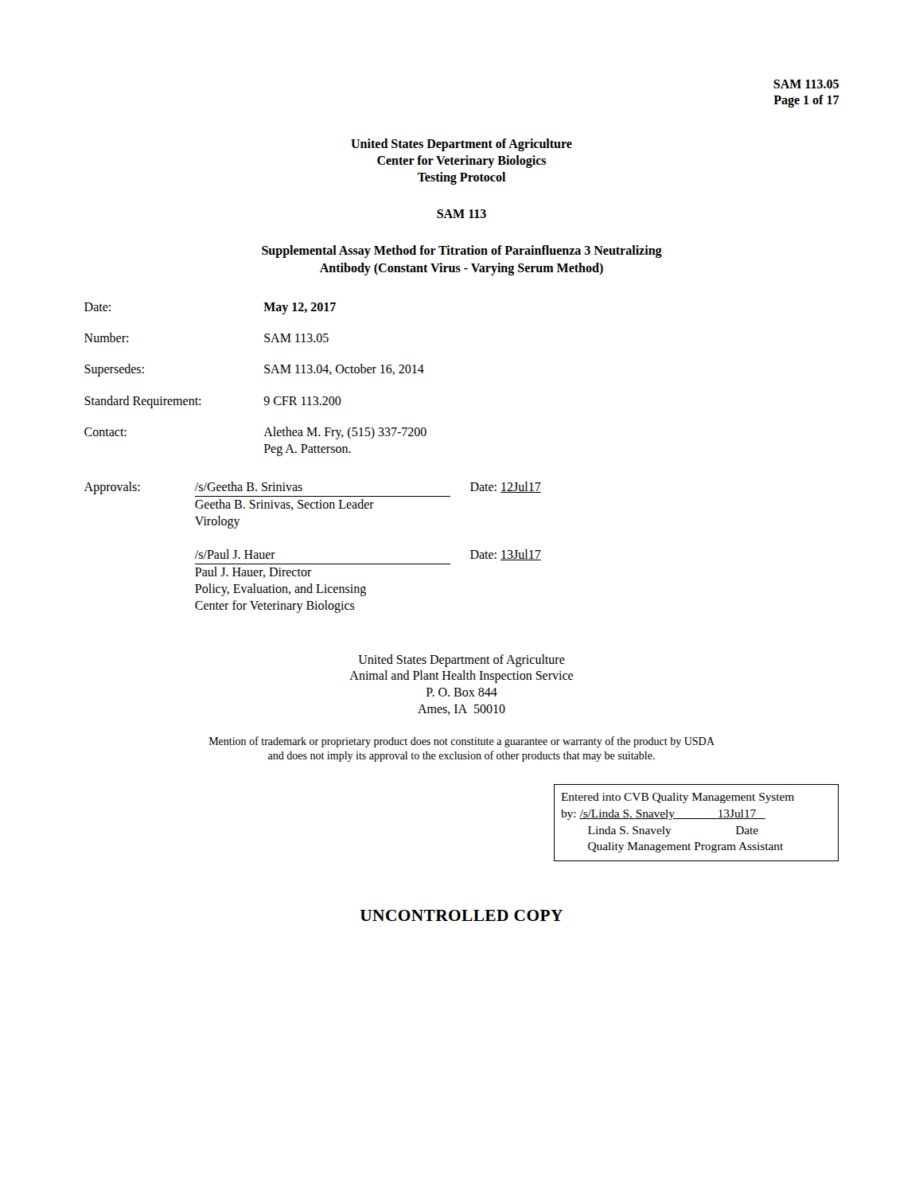SAM 113.05
Page 1 of 17
United States Department of Agriculture
Center for Veterinary Biologics
Testing Protocol
SAM 113
Supplemental Assay Method for Titration of Parainfluenza 3 Neutralizing
Antibody (Constant Virus - Varying Serum Method)
| Date: | May 12, 2017 |
| Number: | SAM 113.05 |
| Supersedes: | SAM 113.04, October 16, 2014 |
| Standard Requirement: | 9 CFR 113.200 |
| Contact: | Alethea M. Fry, (515) 337-7200 Peg A. Patterson. |
| Approvals: | /s/Geetha B. Srinivas Geetha B. Srinivas, Section Leader Virology | Date: 12Jul17 |
| | /s/Paul J. Hauer Paul J. Hauer, Director Policy, Evaluation, and Licensing Center for Veterinary Biologics | Date: 13Jul17 |
United States Department of Agriculture
Animal and Plant Health Inspection Service
P. O. Box 844
Ames, IA 50010
Mention of trademark or proprietary product does not constitute a guarantee or warranty of the product by USDA
and does not imply its approval to the exclusion of other products that may be suitable.
Entered into CVB Quality Management System
by: /s/Linda S. Snavely 13Jul17
Linda S. Snavely Date
Quality Management Program Assistant
UNCONTROLLED COPY